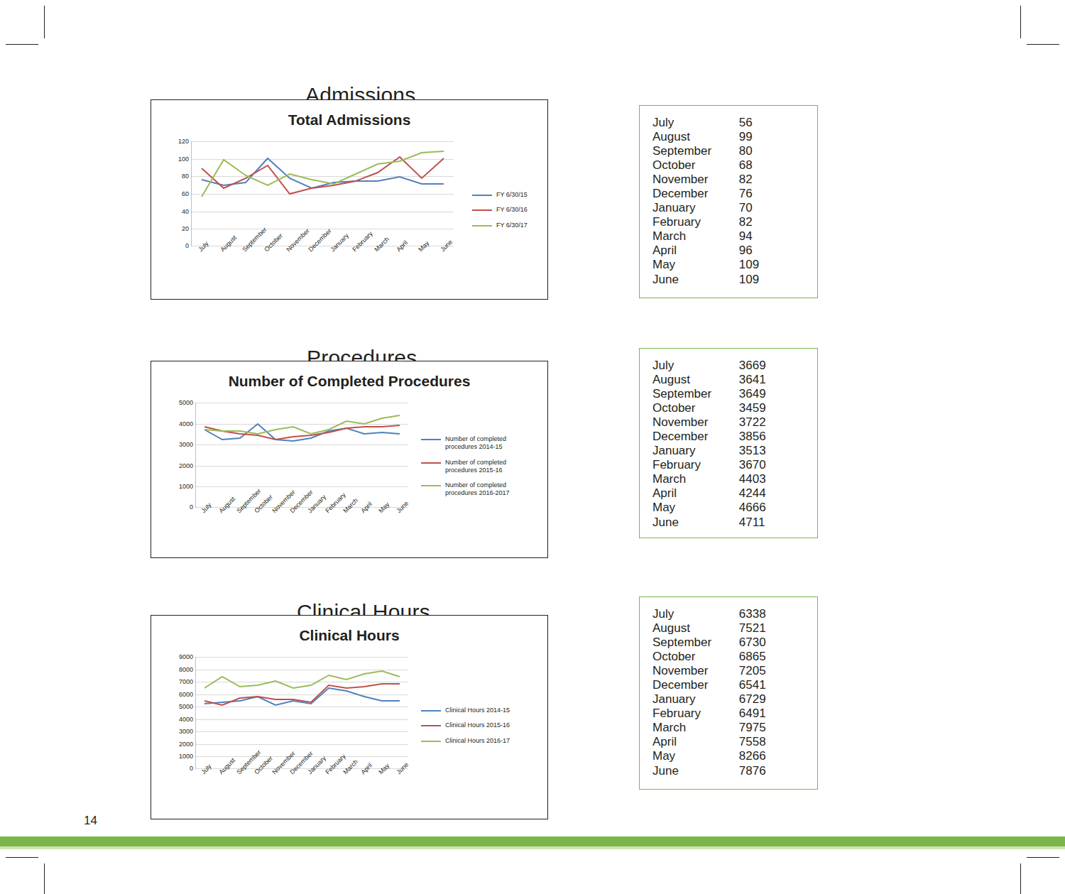Admissions
Total Admissions
120
100
80
60
40
20
0
July August September October November December January February March April May June
FY 6/30/15
FY 6/30/16
FY 6/30/17
| July | 56 |
| August | 99 |
| September | 80 |
| October | 68 |
| November | 82 |
| December | 76 |
| January | 70 |
| February | 82 |
| March | 94 |
| April | 96 |
| May | 109 |
| June | 109 |
Procedures
Number of Completed Procedures
5000
4000
3000
2000
1000
0
July August September October November December January February March April May June
Number of completed procedures 2014-15
Number of completed procedures 2015-16
Number of completed procedures 2016-2017
| July | 3669 |
| August | 3641 |
| September | 3649 |
| October | 3459 |
| November | 3722 |
| December | 3856 |
| January | 3513 |
| February | 3670 |
| March | 4403 |
| April | 4244 |
| May | 4666 |
| June | 4711 |
Clinical Hours
Clinical Hours
9000
8000
7000
6000
5000
4000
3000
2000
1000
0
July August September October November December January February March April May June
Clinical Hours 2014-15
Clinical Hours 2015-16
Clinical Hours 2016-17
| July | 6338 |
| August | 7521 |
| September | 6730 |
| October | 6865 |
| November | 7205 |
| December | 6541 |
| January | 6729 |
| February | 6491 |
| March | 7975 |
| April | 7558 |
| May | 8266 |
| June | 7876 |
14